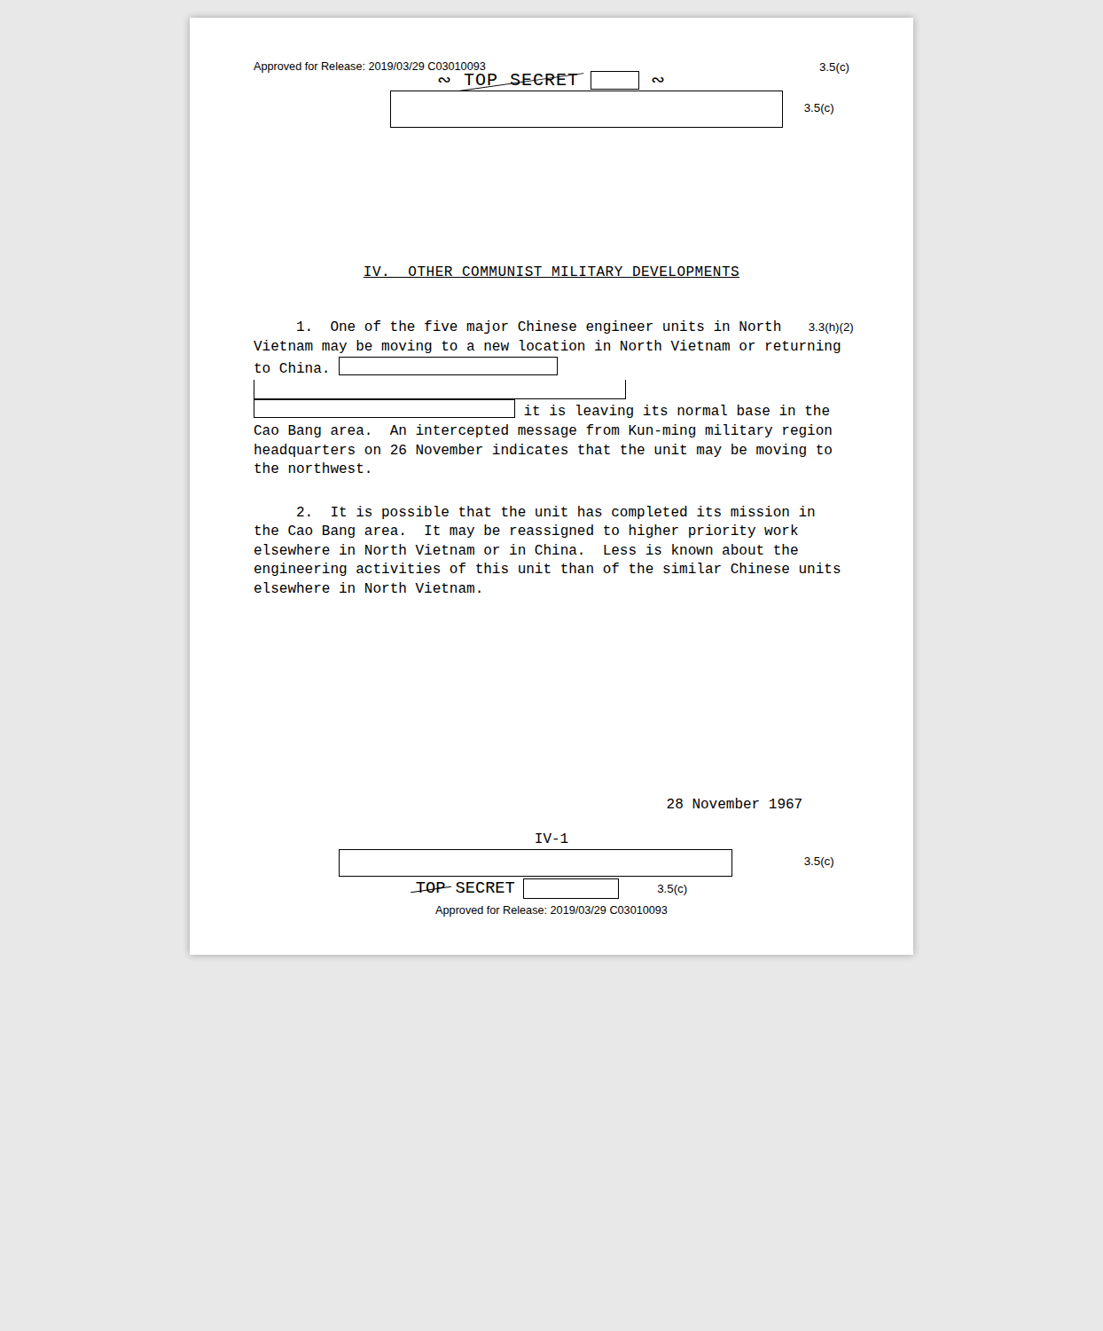Approved for Release: 2019/03/29 C03010093
3.5(c)
∾ TOP SECRET ∾
3.5(c)
IV. OTHER COMMUNIST MILITARY DEVELOPMENTS
3.3(h)(2)
1. One of the five major Chinese engineer units in North Vietnam may be moving to a new location in North Vietnam or returning to China. it is leaving its normal base in the Cao Bang area. An intercepted message from Kun-ming military region headquarters on 26 November indicates that the unit may be moving to the northwest.
2. It is possible that the unit has completed its mission in the Cao Bang area. It may be reassigned to higher priority work elsewhere in North Vietnam or in China. Less is known about the engineering activities of this unit than of the similar Chinese units elsewhere in North Vietnam.
28 November 1967
IV-1
3.5(c)
TOP SECRET 3.5(c)
Approved for Release: 2019/03/29 C03010093